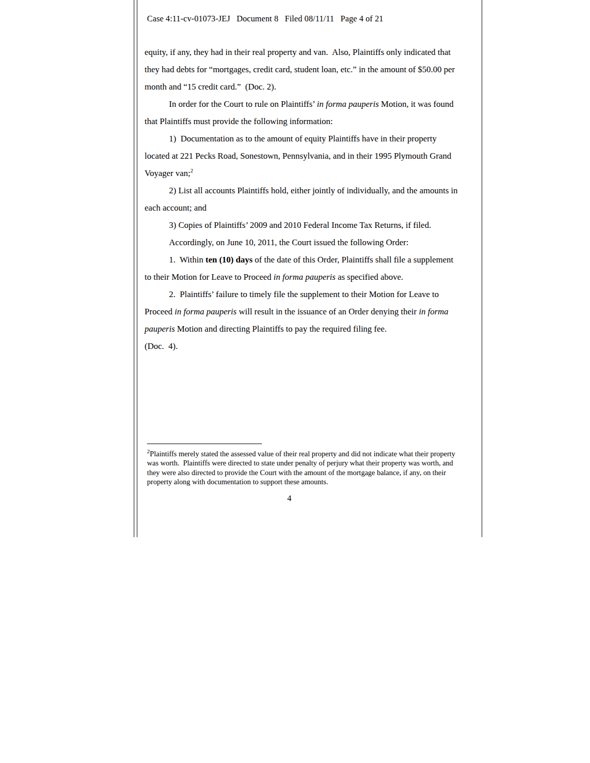Case 4:11-cv-01073-JEJ Document 8 Filed 08/11/11 Page 4 of 21
equity, if any, they had in their real property and van. Also, Plaintiffs only indicated that they had debts for “mortgages, credit card, student loan, etc.” in the amount of $50.00 per month and “15 credit card.” (Doc. 2).
In order for the Court to rule on Plaintiffs’ in forma pauperis Motion, it was found that Plaintiffs must provide the following information:
1) Documentation as to the amount of equity Plaintiffs have in their property located at 221 Pecks Road, Sonestown, Pennsylvania, and in their 1995 Plymouth Grand Voyager van;2
2) List all accounts Plaintiffs hold, either jointly of individually, and the amounts in each account; and
3) Copies of Plaintiffs’ 2009 and 2010 Federal Income Tax Returns, if filed.
Accordingly, on June 10, 2011, the Court issued the following Order:
1. Within ten (10) days of the date of this Order, Plaintiffs shall file a supplement to their Motion for Leave to Proceed in forma pauperis as specified above.
2. Plaintiffs’ failure to timely file the supplement to their Motion for Leave to Proceed in forma pauperis will result in the issuance of an Order denying their in forma pauperis Motion and directing Plaintiffs to pay the required filing fee.
(Doc. 4).
2Plaintiffs merely stated the assessed value of their real property and did not indicate what their property was worth. Plaintiffs were directed to state under penalty of perjury what their property was worth, and they were also directed to provide the Court with the amount of the mortgage balance, if any, on their property along with documentation to support these amounts.
4